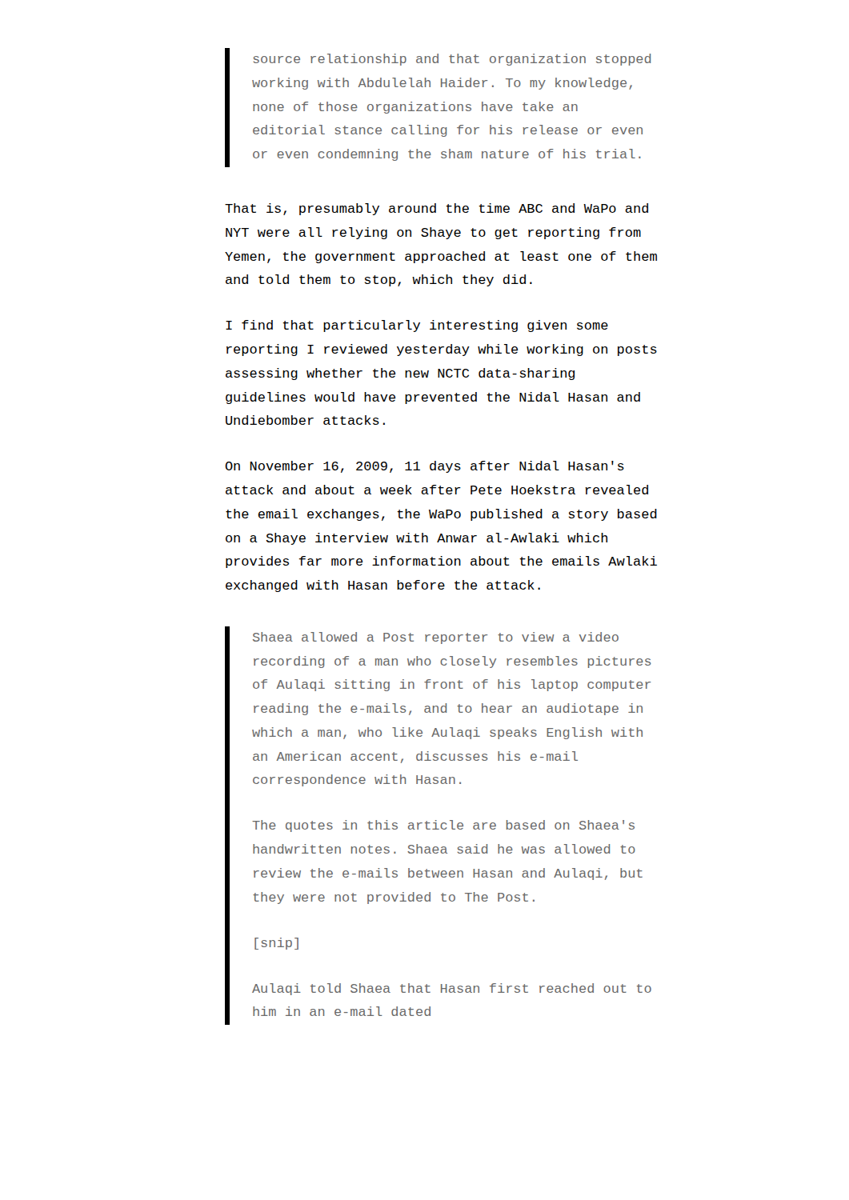source relationship and that organization stopped working with Abdulelah Haider. To my knowledge, none of those organizations have take an editorial stance calling for his release or even or even condemning the sham nature of his trial.
That is, presumably around the time ABC and WaPo and NYT were all relying on Shaye to get reporting from Yemen, the government approached at least one of them and told them to stop, which they did.
I find that particularly interesting given some reporting I reviewed yesterday while working on posts assessing whether the new NCTC data-sharing guidelines would have prevented the Nidal Hasan and Undiebomber attacks.
On November 16, 2009, 11 days after Nidal Hasan's attack and about a week after Pete Hoekstra revealed the email exchanges, the WaPo published a story based on a Shaye interview with Anwar al-Awlaki which provides far more information about the emails Awlaki exchanged with Hasan before the attack.
Shaea allowed a Post reporter to view a video recording of a man who closely resembles pictures of Aulaqi sitting in front of his laptop computer reading the e-mails, and to hear an audiotape in which a man, who like Aulaqi speaks English with an American accent, discusses his e-mail correspondence with Hasan.
The quotes in this article are based on Shaea's handwritten notes. Shaea said he was allowed to review the e-mails between Hasan and Aulaqi, but they were not provided to The Post.
[snip]
Aulaqi told Shaea that Hasan first reached out to him in an e-mail dated